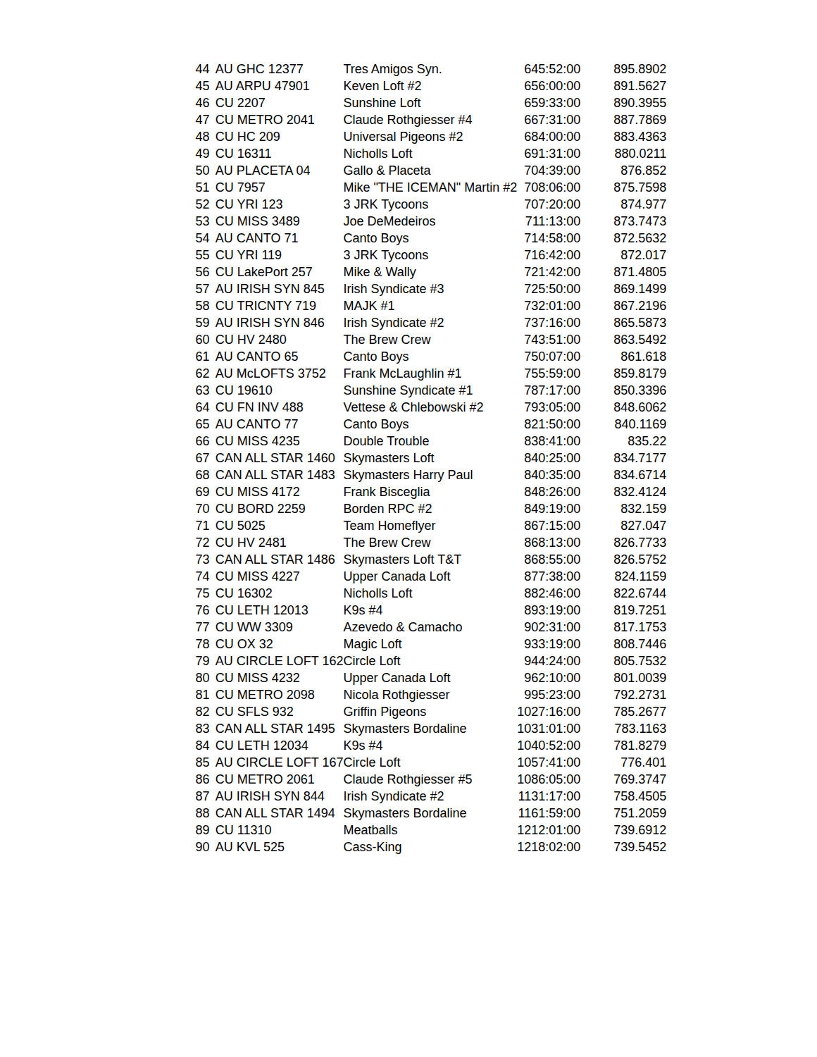| 44 | AU GHC 12377 | Tres Amigos Syn. | 645:52:00 | 895.8902 |
| 45 | AU ARPU 47901 | Keven Loft #2 | 656:00:00 | 891.5627 |
| 46 | CU 2207 | Sunshine Loft | 659:33:00 | 890.3955 |
| 47 | CU METRO 2041 | Claude Rothgiesser #4 | 667:31:00 | 887.7869 |
| 48 | CU HC 209 | Universal Pigeons #2 | 684:00:00 | 883.4363 |
| 49 | CU 16311 | Nicholls Loft | 691:31:00 | 880.0211 |
| 50 | AU PLACETA 04 | Gallo & Placeta | 704:39:00 | 876.852 |
| 51 | CU 7957 | Mike "THE ICEMAN" Martin #2 | 708:06:00 | 875.7598 |
| 52 | CU YRI 123 | 3 JRK Tycoons | 707:20:00 | 874.977 |
| 53 | CU MISS 3489 | Joe DeMedeiros | 711:13:00 | 873.7473 |
| 54 | AU CANTO 71 | Canto Boys | 714:58:00 | 872.5632 |
| 55 | CU YRI 119 | 3 JRK Tycoons | 716:42:00 | 872.017 |
| 56 | CU LakePort 257 | Mike & Wally | 721:42:00 | 871.4805 |
| 57 | AU IRISH SYN 845 | Irish Syndicate #3 | 725:50:00 | 869.1499 |
| 58 | CU TRICNTY 719 | MAJK #1 | 732:01:00 | 867.2196 |
| 59 | AU IRISH SYN 846 | Irish Syndicate #2 | 737:16:00 | 865.5873 |
| 60 | CU HV 2480 | The Brew Crew | 743:51:00 | 863.5492 |
| 61 | AU CANTO 65 | Canto Boys | 750:07:00 | 861.618 |
| 62 | AU McLOFTS 3752 | Frank McLaughlin #1 | 755:59:00 | 859.8179 |
| 63 | CU 19610 | Sunshine Syndicate #1 | 787:17:00 | 850.3396 |
| 64 | CU FN INV 488 | Vettese & Chlebowski #2 | 793:05:00 | 848.6062 |
| 65 | AU CANTO 77 | Canto Boys | 821:50:00 | 840.1169 |
| 66 | CU MISS 4235 | Double Trouble | 838:41:00 | 835.22 |
| 67 | CAN ALL STAR 1460 | Skymasters Loft | 840:25:00 | 834.7177 |
| 68 | CAN ALL STAR 1483 | Skymasters Harry Paul | 840:35:00 | 834.6714 |
| 69 | CU MISS 4172 | Frank Bisceglia | 848:26:00 | 832.4124 |
| 70 | CU BORD 2259 | Borden RPC #2 | 849:19:00 | 832.159 |
| 71 | CU 5025 | Team Homeflyer | 867:15:00 | 827.047 |
| 72 | CU HV 2481 | The Brew Crew | 868:13:00 | 826.7733 |
| 73 | CAN ALL STAR 1486 | Skymasters Loft T&T | 868:55:00 | 826.5752 |
| 74 | CU MISS 4227 | Upper Canada Loft | 877:38:00 | 824.1159 |
| 75 | CU 16302 | Nicholls Loft | 882:46:00 | 822.6744 |
| 76 | CU LETH 12013 | K9s #4 | 893:19:00 | 819.7251 |
| 77 | CU WW 3309 | Azevedo & Camacho | 902:31:00 | 817.1753 |
| 78 | CU OX 32 | Magic Loft | 933:19:00 | 808.7446 |
| 79 | AU CIRCLE LOFT 162 | Circle Loft | 944:24:00 | 805.7532 |
| 80 | CU MISS 4232 | Upper Canada Loft | 962:10:00 | 801.0039 |
| 81 | CU METRO 2098 | Nicola Rothgiesser | 995:23:00 | 792.2731 |
| 82 | CU SFLS 932 | Griffin Pigeons | 1027:16:00 | 785.2677 |
| 83 | CAN ALL STAR 1495 | Skymasters Bordaline | 1031:01:00 | 783.1163 |
| 84 | CU LETH 12034 | K9s #4 | 1040:52:00 | 781.8279 |
| 85 | AU CIRCLE LOFT 167 | Circle Loft | 1057:41:00 | 776.401 |
| 86 | CU METRO 2061 | Claude Rothgiesser #5 | 1086:05:00 | 769.3747 |
| 87 | AU IRISH SYN 844 | Irish Syndicate #2 | 1131:17:00 | 758.4505 |
| 88 | CAN ALL STAR 1494 | Skymasters Bordaline | 1161:59:00 | 751.2059 |
| 89 | CU 11310 | Meatballs | 1212:01:00 | 739.6912 |
| 90 | AU KVL 525 | Cass-King | 1218:02:00 | 739.5452 |